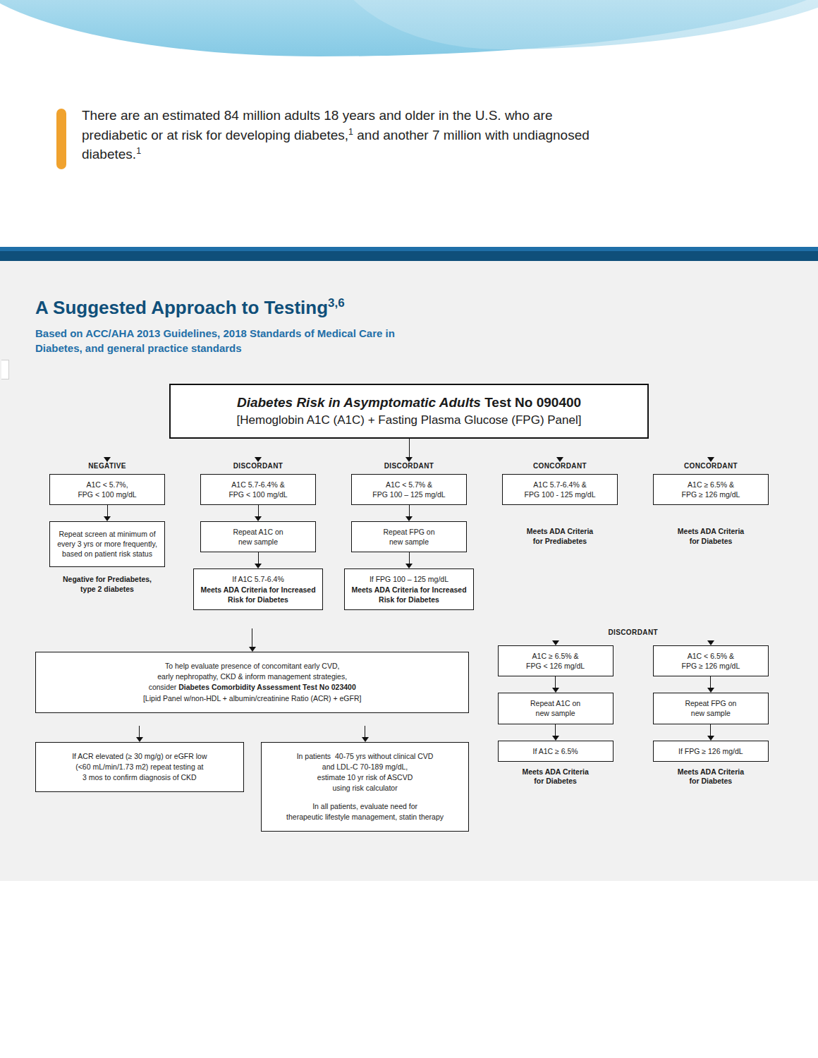There are an estimated 84 million adults 18 years and older in the U.S. who are prediabetic or at risk for developing diabetes,1 and another 7 million with undiagnosed diabetes.1
A Suggested Approach to Testing3,6
Based on ACC/AHA 2013 Guidelines, 2018 Standards of Medical Care in Diabetes, and general practice standards
Diabetes Risk in Asymptomatic Adults Test No 090400
[Hemoglobin A1C (A1C) + Fasting Plasma Glucose (FPG) Panel]
NEGATIVE
A1C < 5.7%,
FPG < 100 mg/dL
Repeat screen at minimum of every 3 yrs or more frequently, based on patient risk status
Negative for Prediabetes,
type 2 diabetes
DISCORDANT
A1C 5.7-6.4% &
FPG < 100 mg/dL
Repeat A1C on
new sample
If A1C 5.7-6.4%
Meets ADA Criteria for Increased Risk for Diabetes
DISCORDANT
A1C < 5.7% &
FPG 100 – 125 mg/dL
Repeat FPG on
new sample
If FPG 100 – 125 mg/dL
Meets ADA Criteria for Increased Risk for Diabetes
CONCORDANT
A1C 5.7-6.4% &
FPG 100 - 125 mg/dL
Meets ADA Criteria
for Prediabetes
CONCORDANT
A1C ≥ 6.5% &
FPG ≥ 126 mg/dL
Meets ADA Criteria
for Diabetes
To help evaluate presence of concomitant early CVD,
early nephropathy, CKD & inform management strategies,
consider Diabetes Comorbidity Assessment Test No 023400
[Lipid Panel w/non-HDL + albumin/creatinine Ratio (ACR) + eGFR]
If ACR elevated (≥ 30 mg/g) or eGFR low
(<60 mL/min/1.73 m2) repeat testing at
3 mos to confirm diagnosis of CKD
In patients 40-75 yrs without clinical CVD
and LDL-C 70-189 mg/dL,
estimate 10 yr risk of ASCVD
using risk calculator
In all patients, evaluate need for
therapeutic lifestyle management, statin therapy
DISCORDANT
A1C ≥ 6.5% &
FPG < 126 mg/dL
Repeat A1C on
new sample
If A1C ≥ 6.5%
Meets ADA Criteria
for Diabetes
A1C < 6.5% &
FPG ≥ 126 mg/dL
Repeat FPG on
new sample
If FPG ≥ 126 mg/dL
Meets ADA Criteria
for Diabetes